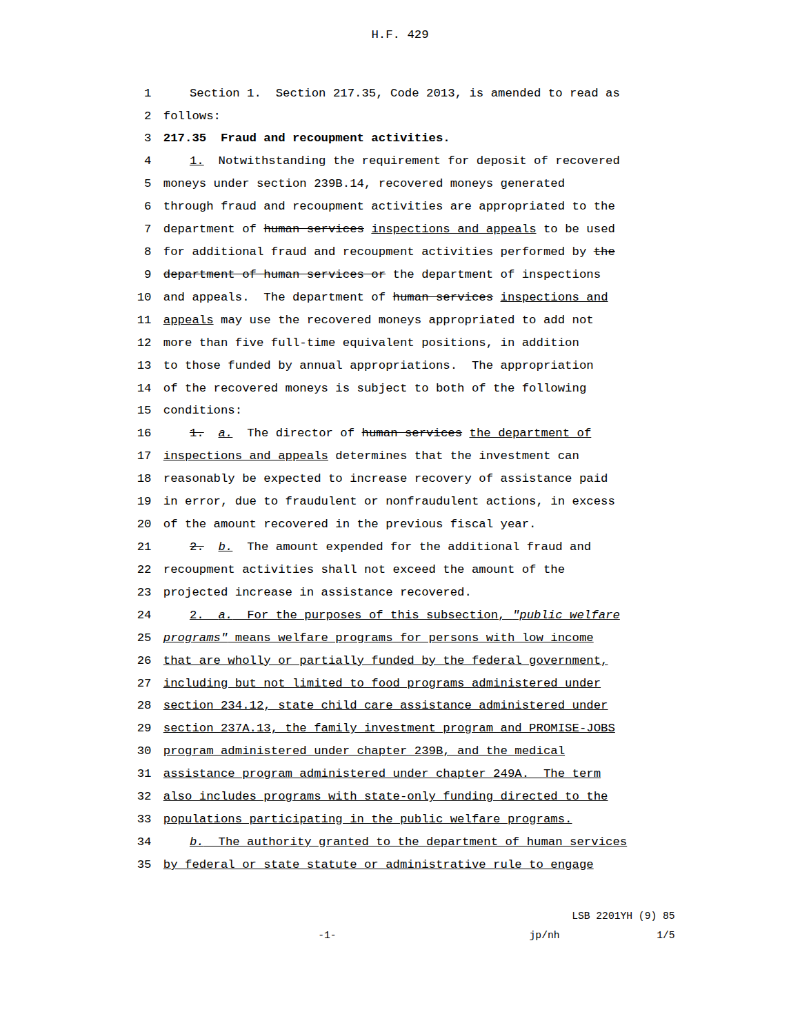H.F. 429
Section 1. Section 217.35, Code 2013, is amended to read as
follows:
217.35 Fraud and recoupment activities.
1. Notwithstanding the requirement for deposit of recovered
moneys under section 239B.14, recovered moneys generated
through fraud and recoupment activities are appropriated to the
department of human services inspections and appeals to be used
for additional fraud and recoupment activities performed by the
department of human services or the department of inspections
and appeals. The department of human services inspections and
appeals may use the recovered moneys appropriated to add not
more than five full-time equivalent positions, in addition
to those funded by annual appropriations. The appropriation
of the recovered moneys is subject to both of the following
conditions:
1. a. The director of human services the department of
inspections and appeals determines that the investment can
reasonably be expected to increase recovery of assistance paid
in error, due to fraudulent or nonfraudulent actions, in excess
of the amount recovered in the previous fiscal year.
2. b. The amount expended for the additional fraud and
recoupment activities shall not exceed the amount of the
projected increase in assistance recovered.
2. a. For the purposes of this subsection, "public welfare
programs" means welfare programs for persons with low income
that are wholly or partially funded by the federal government,
including but not limited to food programs administered under
section 234.12, state child care assistance administered under
section 237A.13, the family investment program and PROMISE-JOBS
program administered under chapter 239B, and the medical
assistance program administered under chapter 249A. The term
also includes programs with state-only funding directed to the
populations participating in the public welfare programs.
b. The authority granted to the department of human services
by federal or state statute or administrative rule to engage
-1-
LSB 2201YH (9) 85 jp/nh 1/5